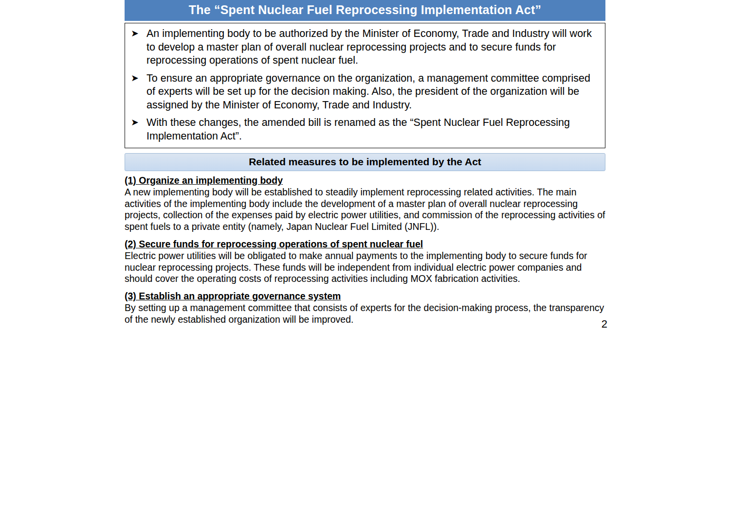The “Spent Nuclear Fuel Reprocessing Implementation Act”
An implementing body to be authorized by the Minister of Economy, Trade and Industry will work to develop a master plan of overall nuclear reprocessing projects and to secure funds for reprocessing operations of spent nuclear fuel.
To ensure an appropriate governance on the organization, a management committee comprised of experts will be set up for the decision making. Also, the president of the organization will be assigned by the Minister of Economy, Trade and Industry.
With these changes, the amended bill is renamed as the “Spent Nuclear Fuel Reprocessing Implementation Act”.
Related measures to be implemented by the Act
(1) Organize an implementing body A new implementing body will be established to steadily implement reprocessing related activities. The main activities of the implementing body include the development of a master plan of overall nuclear reprocessing projects, collection of the expenses paid by electric power utilities, and commission of the reprocessing activities of spent fuels to a private entity (namely, Japan Nuclear Fuel Limited (JNFL)).
(2) Secure funds for reprocessing operations of spent nuclear fuel Electric power utilities will be obligated to make annual payments to the implementing body to secure funds for nuclear reprocessing projects. These funds will be independent from individual electric power companies and should cover the operating costs of reprocessing activities including MOX fabrication activities.
(3) Establish an appropriate governance system By setting up a management committee that consists of experts for the decision-making process, the transparency of the newly established organization will be improved.
2